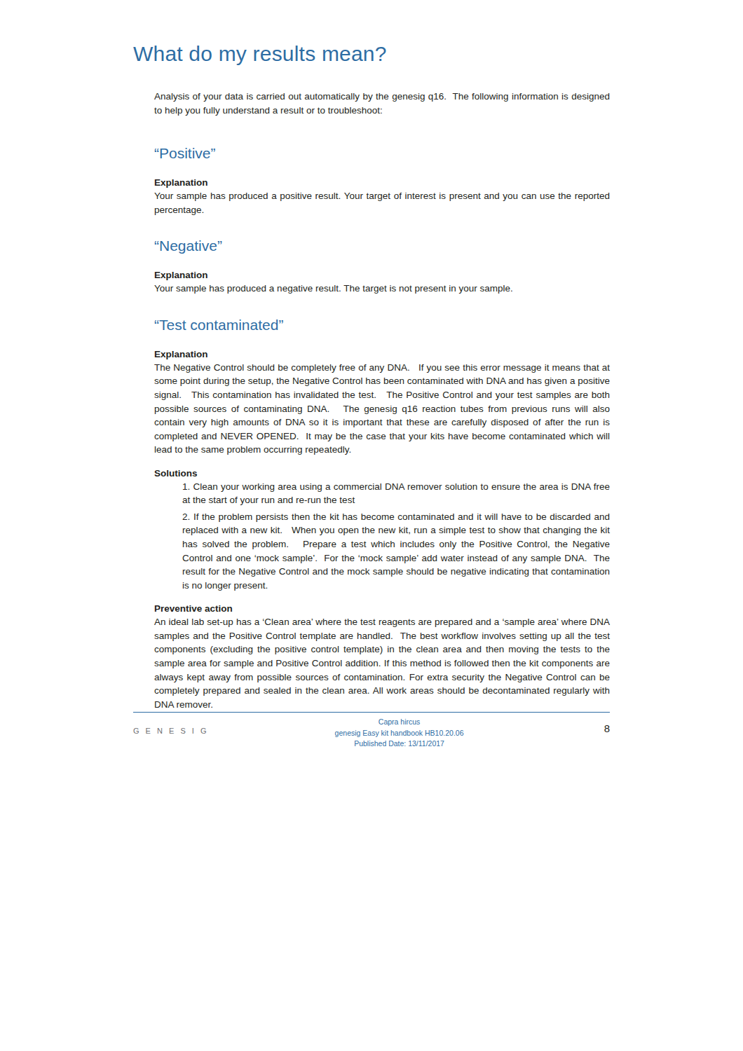What do my results mean?
Analysis of your data is carried out automatically by the genesig q16. The following information is designed to help you fully understand a result or to troubleshoot:
“Positive”
Explanation
Your sample has produced a positive result. Your target of interest is present and you can use the reported percentage.
“Negative”
Explanation
Your sample has produced a negative result. The target is not present in your sample.
“Test contaminated”
Explanation
The Negative Control should be completely free of any DNA. If you see this error message it means that at some point during the setup, the Negative Control has been contaminated with DNA and has given a positive signal. This contamination has invalidated the test. The Positive Control and your test samples are both possible sources of contaminating DNA. The genesig q16 reaction tubes from previous runs will also contain very high amounts of DNA so it is important that these are carefully disposed of after the run is completed and NEVER OPENED. It may be the case that your kits have become contaminated which will lead to the same problem occurring repeatedly.
Solutions
1. Clean your working area using a commercial DNA remover solution to ensure the area is DNA free at the start of your run and re-run the test
2. If the problem persists then the kit has become contaminated and it will have to be discarded and replaced with a new kit. When you open the new kit, run a simple test to show that changing the kit has solved the problem. Prepare a test which includes only the Positive Control, the Negative Control and one ‘mock sample’. For the ‘mock sample’ add water instead of any sample DNA. The result for the Negative Control and the mock sample should be negative indicating that contamination is no longer present.
Preventive action
An ideal lab set-up has a ‘Clean area’ where the test reagents are prepared and a ‘sample area’ where DNA samples and the Positive Control template are handled. The best workflow involves setting up all the test components (excluding the positive control template) in the clean area and then moving the tests to the sample area for sample and Positive Control addition. If this method is followed then the kit components are always kept away from possible sources of contamination. For extra security the Negative Control can be completely prepared and sealed in the clean area. All work areas should be decontaminated regularly with DNA remover.
G E N E S I G
Capra hircus
genesig Easy kit handbook HB10.20.06
Published Date: 13/11/2017
8